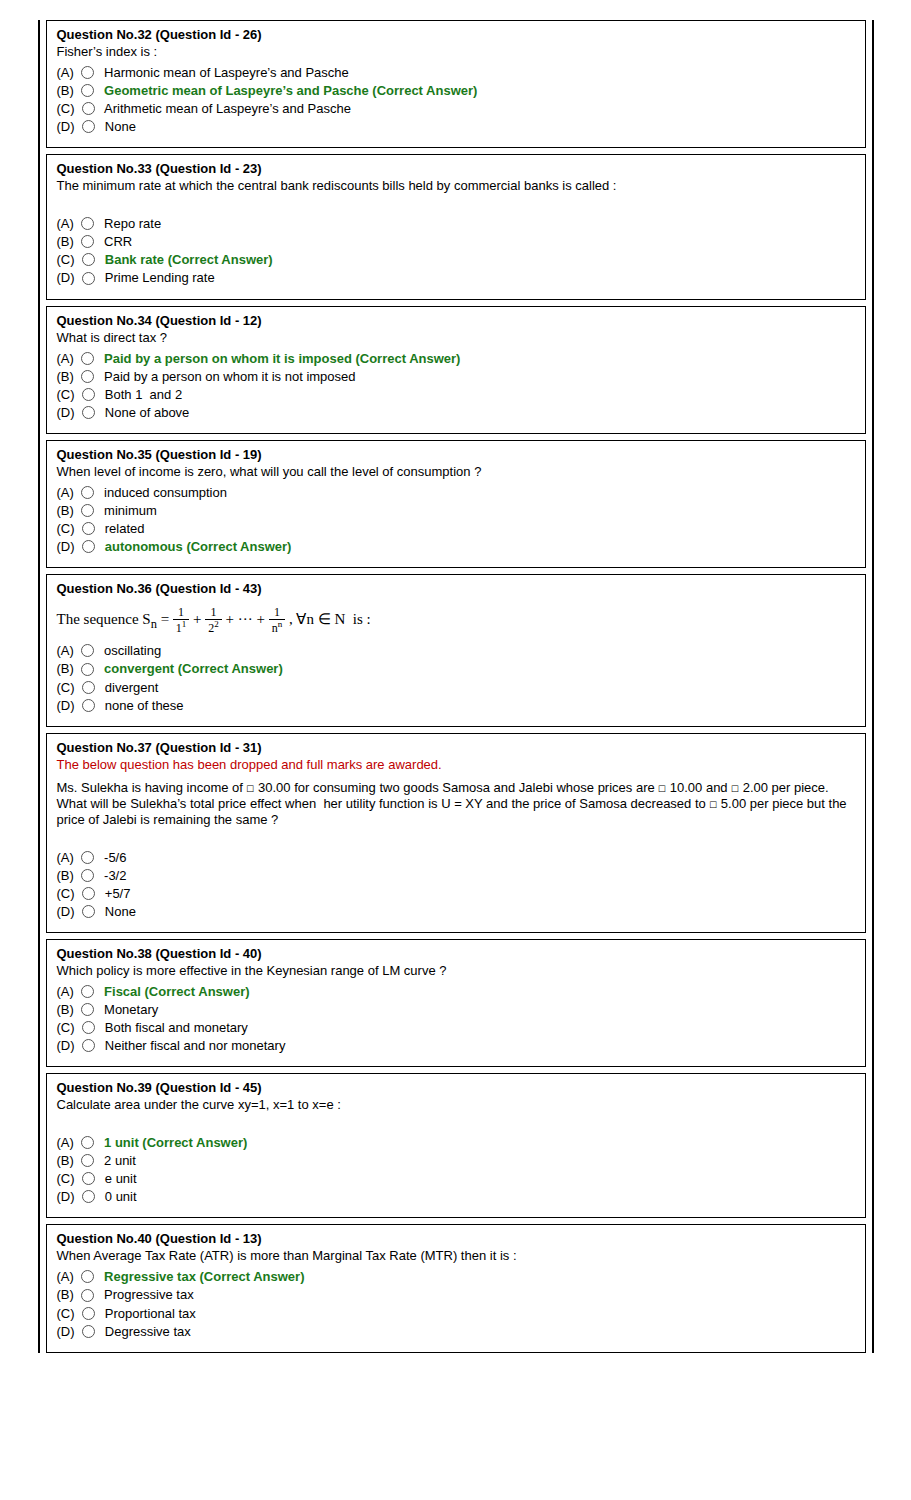Question No.32 (Question Id - 26)
Fisher’s index is :
(A) Harmonic mean of Laspeyre’s and Pasche
(B) Geometric mean of Laspeyre’s and Pasche (Correct Answer)
(C) Arithmetic mean of Laspeyre’s and Pasche
(D) None
Question No.33 (Question Id - 23)
The minimum rate at which the central bank rediscounts bills held by commercial banks is called :
(A) Repo rate
(B) CRR
(C) Bank rate (Correct Answer)
(D) Prime Lending rate
Question No.34 (Question Id - 12)
What is direct tax ?
(A) Paid by a person on whom it is imposed (Correct Answer)
(B) Paid by a person on whom it is not imposed
(C) Both 1 and 2
(D) None of above
Question No.35 (Question Id - 19)
When level of income is zero, what will you call the level of consumption ?
(A) induced consumption
(B) minimum
(C) related
(D) autonomous (Correct Answer)
Question No.36 (Question Id - 43)
The sequence Sn = 111 + 122 + ··· + 1 nn , ∀n ∈ N is :
(A) oscillating
(B) convergent (Correct Answer)
(C) divergent
(D) none of these
Question No.37 (Question Id - 31)
The below question has been dropped and full marks are awarded.
Ms. Sulekha is having income of ☐ 30.00 for consuming two goods Samosa and Jalebi whose prices are ☐ 10.00 and ☐ 2.00 per piece. What will be Sulekha’s total price effect when her utility function is U = XY and the price of Samosa decreased to ☐ 5.00 per piece but the price of Jalebi is remaining the same ?
(A) -5/6
(B) -3/2
(C) +5/7
(D) None
Question No.38 (Question Id - 40)
Which policy is more effective in the Keynesian range of LM curve ?
(A) Fiscal (Correct Answer)
(B) Monetary
(C) Both fiscal and monetary
(D) Neither fiscal and nor monetary
Question No.39 (Question Id - 45)
Calculate area under the curve xy=1, x=1 to x=e :
(A) 1 unit (Correct Answer)
(B) 2 unit
(C) e unit
(D) 0 unit
Question No.40 (Question Id - 13)
When Average Tax Rate (ATR) is more than Marginal Tax Rate (MTR) then it is :
(A) Regressive tax (Correct Answer)
(B) Progressive tax
(C) Proportional tax
(D) Degressive tax